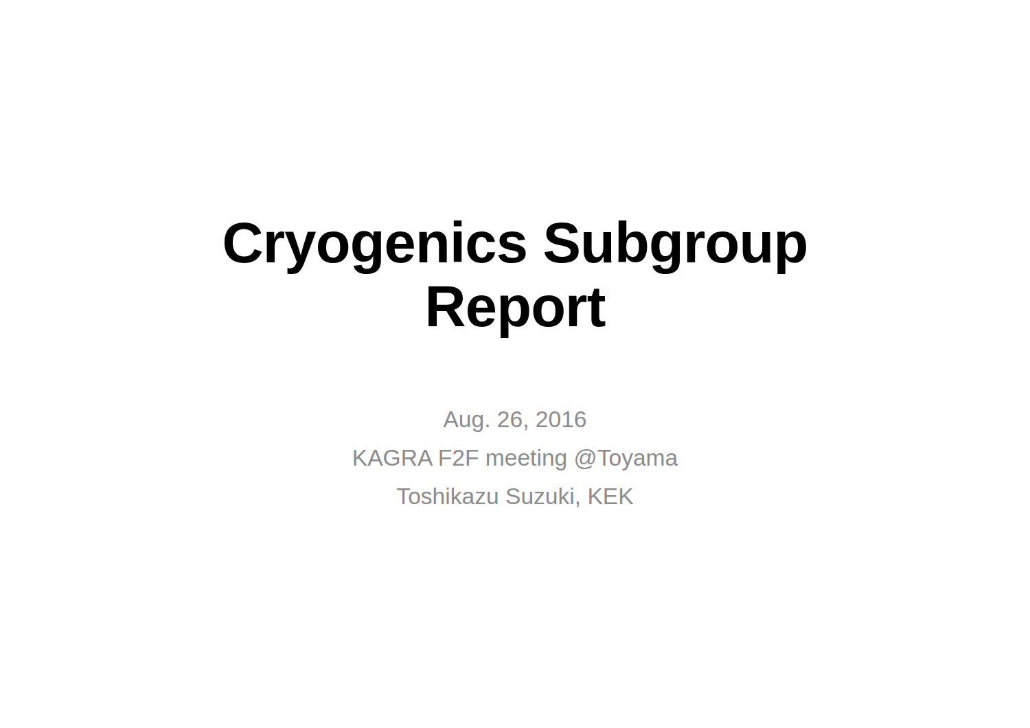Cryogenics Subgroup Report
Aug. 26, 2016
KAGRA F2F meeting @Toyama
Toshikazu Suzuki, KEK